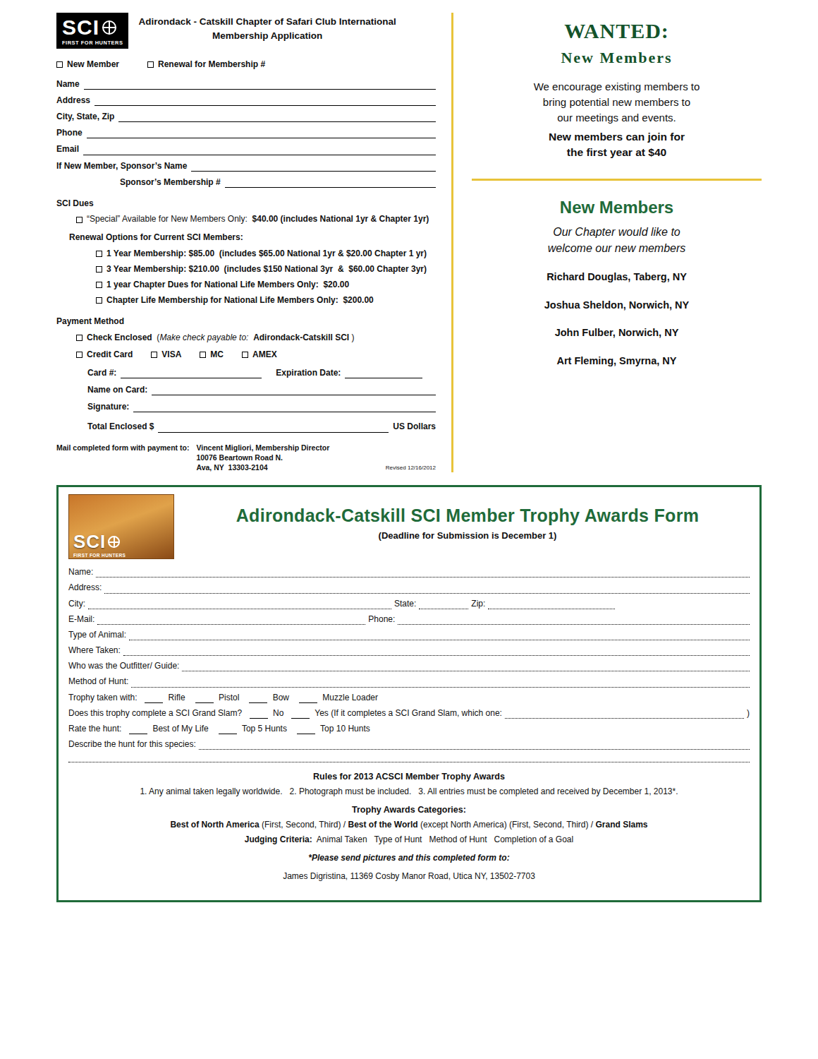SCI
First for Hunters
Adirondack - Catskill Chapter of Safari Club International
Membership Application
New Member Renewal for Membership #
Name
Address
City, State, Zip
Phone
Email
If New Member, Sponsor’s Name
Sponsor’s Membership #
SCI Dues
“Special” Available for New Members Only: $40.00 (includes National 1yr & Chapter 1yr)
Renewal Options for Current SCI Members:
1 Year Membership: $85.00 (includes $65.00 National 1yr & $20.00 Chapter 1 yr)
3 Year Membership: $210.00 (includes $150 National 3yr & $60.00 Chapter 3yr)
1 year Chapter Dues for National Life Members Only: $20.00
Chapter Life Membership for National Life Members Only: $200.00
Payment Method
Check Enclosed (Make check payable to: Adirondack-Catskill SCI )
Credit Card VISA MC AMEX
Card #: Expiration Date:
Name on Card:
Signature:
Total Enclosed $ US Dollars
Mail completed form with payment to:
Vincent Migliori, Membership Director
10076 Beartown Road N.
Ava, NY 13303-2104
Revised 12/16/2012
Wanted:
New Members
We encourage existing members to
bring potential new members to
our meetings and events.
New members can join for
the first year at $40
New Members
Our Chapter would like to
welcome our new members
Richard Douglas, Taberg, NY
Joshua Sheldon, Norwich, NY
John Fulber, Norwich, NY
Art Fleming, Smyrna, NY
SCI
FIRST FOR HUNTERS
Adirondack-Catskill SCI Member Trophy Awards Form
(Deadline for Submission is December 1)
Name:
Address:
City: State: Zip:
E-Mail: Phone:
Type of Animal:
Where Taken:
Who was the Outfitter/ Guide:
Method of Hunt:
Trophy taken with: Rifle Pistol Bow Muzzle Loader
Does this trophy complete a SCI Grand Slam? No Yes (If it completes a SCI Grand Slam, which one: )
Rate the hunt: Best of My Life Top 5 Hunts Top 10 Hunts
Describe the hunt for this species:
Rules for 2013 ACSCI Member Trophy Awards
1. Any animal taken legally worldwide. 2. Photograph must be included. 3. All entries must be completed and received by December 1, 2013*.
Trophy Awards Categories:
Best of North America (First, Second, Third) / Best of the World (except North America) (First, Second, Third) / Grand Slams
Judging Criteria: Animal Taken Type of Hunt Method of Hunt Completion of a Goal
*Please send pictures and this completed form to:
James Digristina, 11369 Cosby Manor Road, Utica NY, 13502-7703